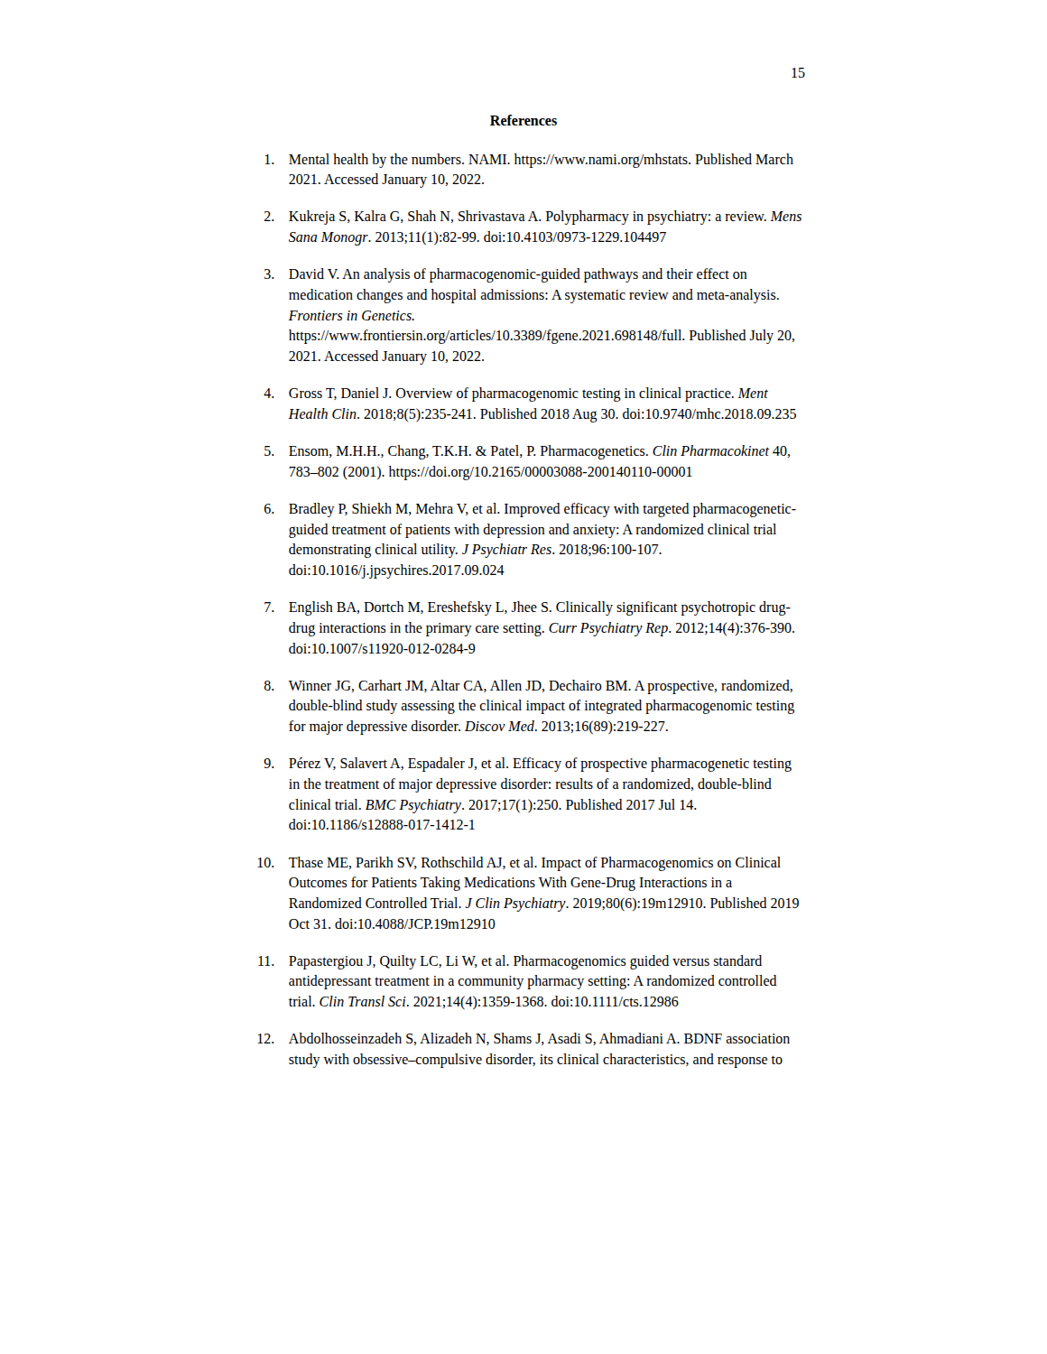15
References
Mental health by the numbers. NAMI. https://www.nami.org/mhstats. Published March 2021. Accessed January 10, 2022.
Kukreja S, Kalra G, Shah N, Shrivastava A. Polypharmacy in psychiatry: a review. Mens Sana Monogr. 2013;11(1):82-99. doi:10.4103/0973-1229.104497
David V. An analysis of pharmacogenomic-guided pathways and their effect on medication changes and hospital admissions: A systematic review and meta-analysis. Frontiers in Genetics. https://www.frontiersin.org/articles/10.3389/fgene.2021.698148/full. Published July 20, 2021. Accessed January 10, 2022.
Gross T, Daniel J. Overview of pharmacogenomic testing in clinical practice. Ment Health Clin. 2018;8(5):235-241. Published 2018 Aug 30. doi:10.9740/mhc.2018.09.235
Ensom, M.H.H., Chang, T.K.H. & Patel, P. Pharmacogenetics. Clin Pharmacokinet 40, 783–802 (2001). https://doi.org/10.2165/00003088-200140110-00001
Bradley P, Shiekh M, Mehra V, et al. Improved efficacy with targeted pharmacogenetic-guided treatment of patients with depression and anxiety: A randomized clinical trial demonstrating clinical utility. J Psychiatr Res. 2018;96:100-107. doi:10.1016/j.jpsychires.2017.09.024
English BA, Dortch M, Ereshefsky L, Jhee S. Clinically significant psychotropic drug-drug interactions in the primary care setting. Curr Psychiatry Rep. 2012;14(4):376-390. doi:10.1007/s11920-012-0284-9
Winner JG, Carhart JM, Altar CA, Allen JD, Dechairo BM. A prospective, randomized, double-blind study assessing the clinical impact of integrated pharmacogenomic testing for major depressive disorder. Discov Med. 2013;16(89):219-227.
Pérez V, Salavert A, Espadaler J, et al. Efficacy of prospective pharmacogenetic testing in the treatment of major depressive disorder: results of a randomized, double-blind clinical trial. BMC Psychiatry. 2017;17(1):250. Published 2017 Jul 14. doi:10.1186/s12888-017-1412-1
Thase ME, Parikh SV, Rothschild AJ, et al. Impact of Pharmacogenomics on Clinical Outcomes for Patients Taking Medications With Gene-Drug Interactions in a Randomized Controlled Trial. J Clin Psychiatry. 2019;80(6):19m12910. Published 2019 Oct 31. doi:10.4088/JCP.19m12910
Papastergiou J, Quilty LC, Li W, et al. Pharmacogenomics guided versus standard antidepressant treatment in a community pharmacy setting: A randomized controlled trial. Clin Transl Sci. 2021;14(4):1359-1368. doi:10.1111/cts.12986
Abdolhosseinzadeh S, Alizadeh N, Shams J, Asadi S, Ahmadiani A. BDNF association study with obsessive–compulsive disorder, its clinical characteristics, and response to